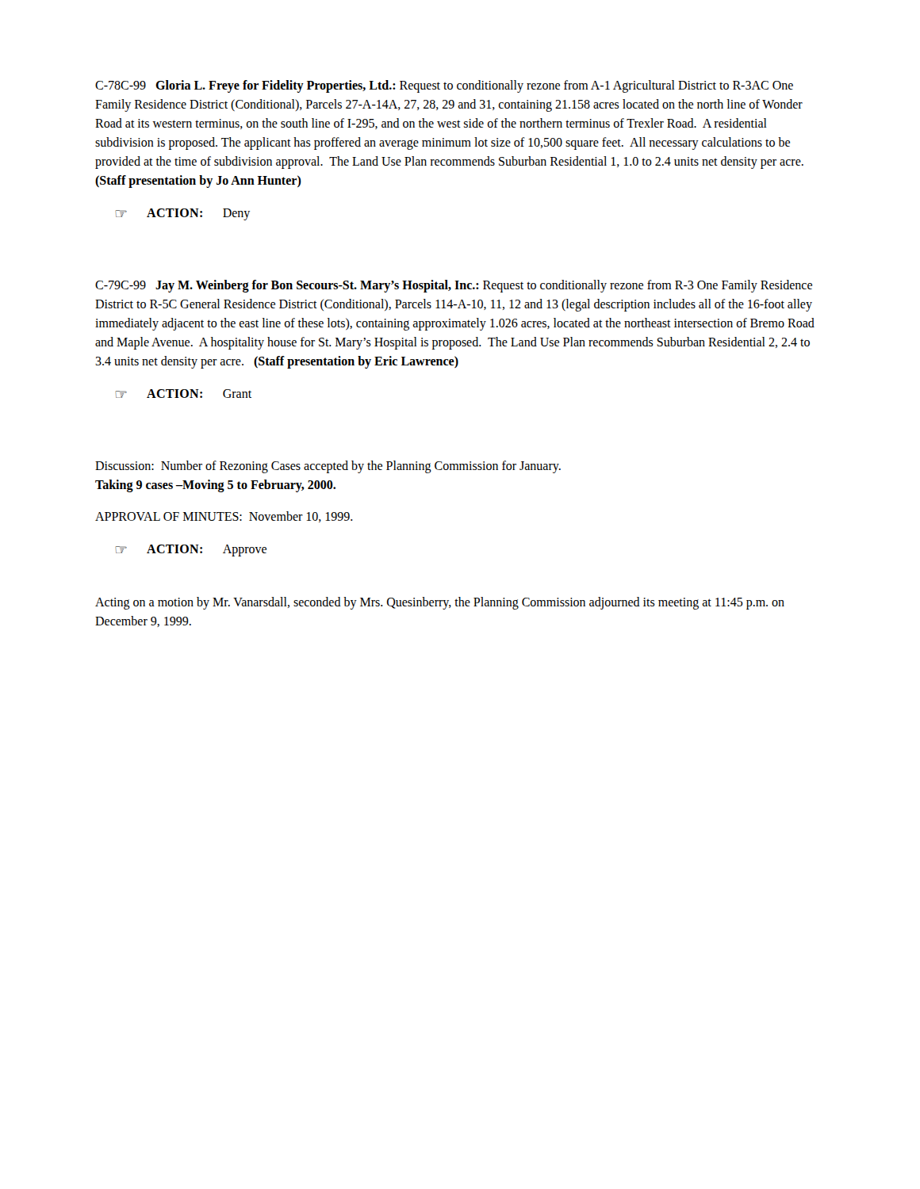C-78C-99 Gloria L. Freye for Fidelity Properties, Ltd.: Request to conditionally rezone from A-1 Agricultural District to R-3AC One Family Residence District (Conditional), Parcels 27-A-14A, 27, 28, 29 and 31, containing 21.158 acres located on the north line of Wonder Road at its western terminus, on the south line of I-295, and on the west side of the northern terminus of Trexler Road. A residential subdivision is proposed. The applicant has proffered an average minimum lot size of 10,500 square feet. All necessary calculations to be provided at the time of subdivision approval. The Land Use Plan recommends Suburban Residential 1, 1.0 to 2.4 units net density per acre. (Staff presentation by Jo Ann Hunter)
☞ACTION: Deny
C-79C-99 Jay M. Weinberg for Bon Secours-St. Mary’s Hospital, Inc.: Request to conditionally rezone from R-3 One Family Residence District to R-5C General Residence District (Conditional), Parcels 114-A-10, 11, 12 and 13 (legal description includes all of the 16-foot alley immediately adjacent to the east line of these lots), containing approximately 1.026 acres, located at the northeast intersection of Bremo Road and Maple Avenue. A hospitality house for St. Mary’s Hospital is proposed. The Land Use Plan recommends Suburban Residential 2, 2.4 to 3.4 units net density per acre. (Staff presentation by Eric Lawrence)
☞ACTION: Grant
Discussion: Number of Rezoning Cases accepted by the Planning Commission for January.
Taking 9 cases –Moving 5 to February, 2000.
APPROVAL OF MINUTES: November 10, 1999.
☞ACTION: Approve
Acting on a motion by Mr. Vanarsdall, seconded by Mrs. Quesinberry, the Planning Commission adjourned its meeting at 11:45 p.m. on December 9, 1999.